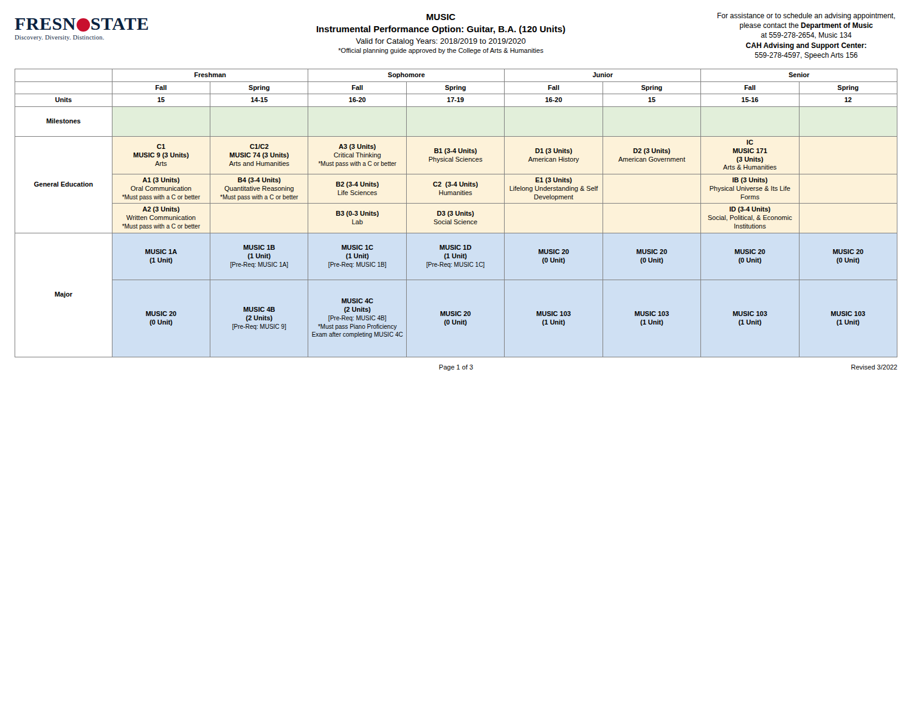FRESN STATE
Discovery. Diversity. Distinction.
MUSIC
Instrumental Performance Option: Guitar, B.A. (120 Units)
Valid for Catalog Years: 2018/2019 to 2019/2020
*Official planning guide approved by the College of Arts & Humanities
For assistance or to schedule an advising appointment, please contact the Department of Music
at 559-278-2654, Music 134
CAH Advising and Support Center:
559-278-4597, Speech Arts 156
| | Freshman | Sophomore | Junior | Senior |
| --- | --- | --- | --- | --- |
| | Fall | Spring | Fall | Spring | Fall | Spring | Fall | Spring |
| Units | 15 | 14-15 | 16-20 | 17-19 | 16-20 | 15 | 15-16 | 12 |
| Milestones | | | | | | | | |
| General Education | C1 MUSIC 9 (3 Units) Arts | C1/C2 MUSIC 74 (3 Units) Arts and Humanities | A3 (3 Units) Critical Thinking *Must pass with a C or better | B1 (3-4 Units) Physical Sciences | D1 (3 Units) American History | D2 (3 Units) American Government | IC MUSIC 171 (3 Units) Arts & Humanities | |
| A1 (3 Units) Oral Communication *Must pass with a C or better | B4 (3-4 Units) Quantitative Reasoning *Must pass with a C or better | B2 (3-4 Units) Life Sciences | C2 (3-4 Units) Humanities | E1 (3 Units) Lifelong Understanding & Self Development | | IB (3 Units) Physical Universe & Its Life Forms | |
| A2 (3 Units) Written Communication *Must pass with a C or better | | B3 (0-3 Units) Lab | D3 (3 Units) Social Science | | | ID (3-4 Units) Social, Political, & Economic Institutions | |
| Major | MUSIC 1A (1 Unit) | MUSIC 1B (1 Unit) [Pre-Req: MUSIC 1A] | MUSIC 1C (1 Unit) [Pre-Req: MUSIC 1B] | MUSIC 1D (1 Unit) [Pre-Req: MUSIC 1C] | MUSIC 20 (0 Unit) | MUSIC 20 (0 Unit) | MUSIC 20 (0 Unit) | MUSIC 20 (0 Unit) |
| MUSIC 20 (0 Unit) | MUSIC 4B (2 Units) [Pre-Req: MUSIC 9] | MUSIC 4C (2 Units) [Pre-Req: MUSIC 4B] *Must pass Piano Proficiency Exam after completing MUSIC 4C | MUSIC 20 (0 Unit) | MUSIC 103 (1 Unit) | MUSIC 103 (1 Unit) | MUSIC 103 (1 Unit) | MUSIC 103 (1 Unit) |
Page 1 of 3
Revised 3/2022